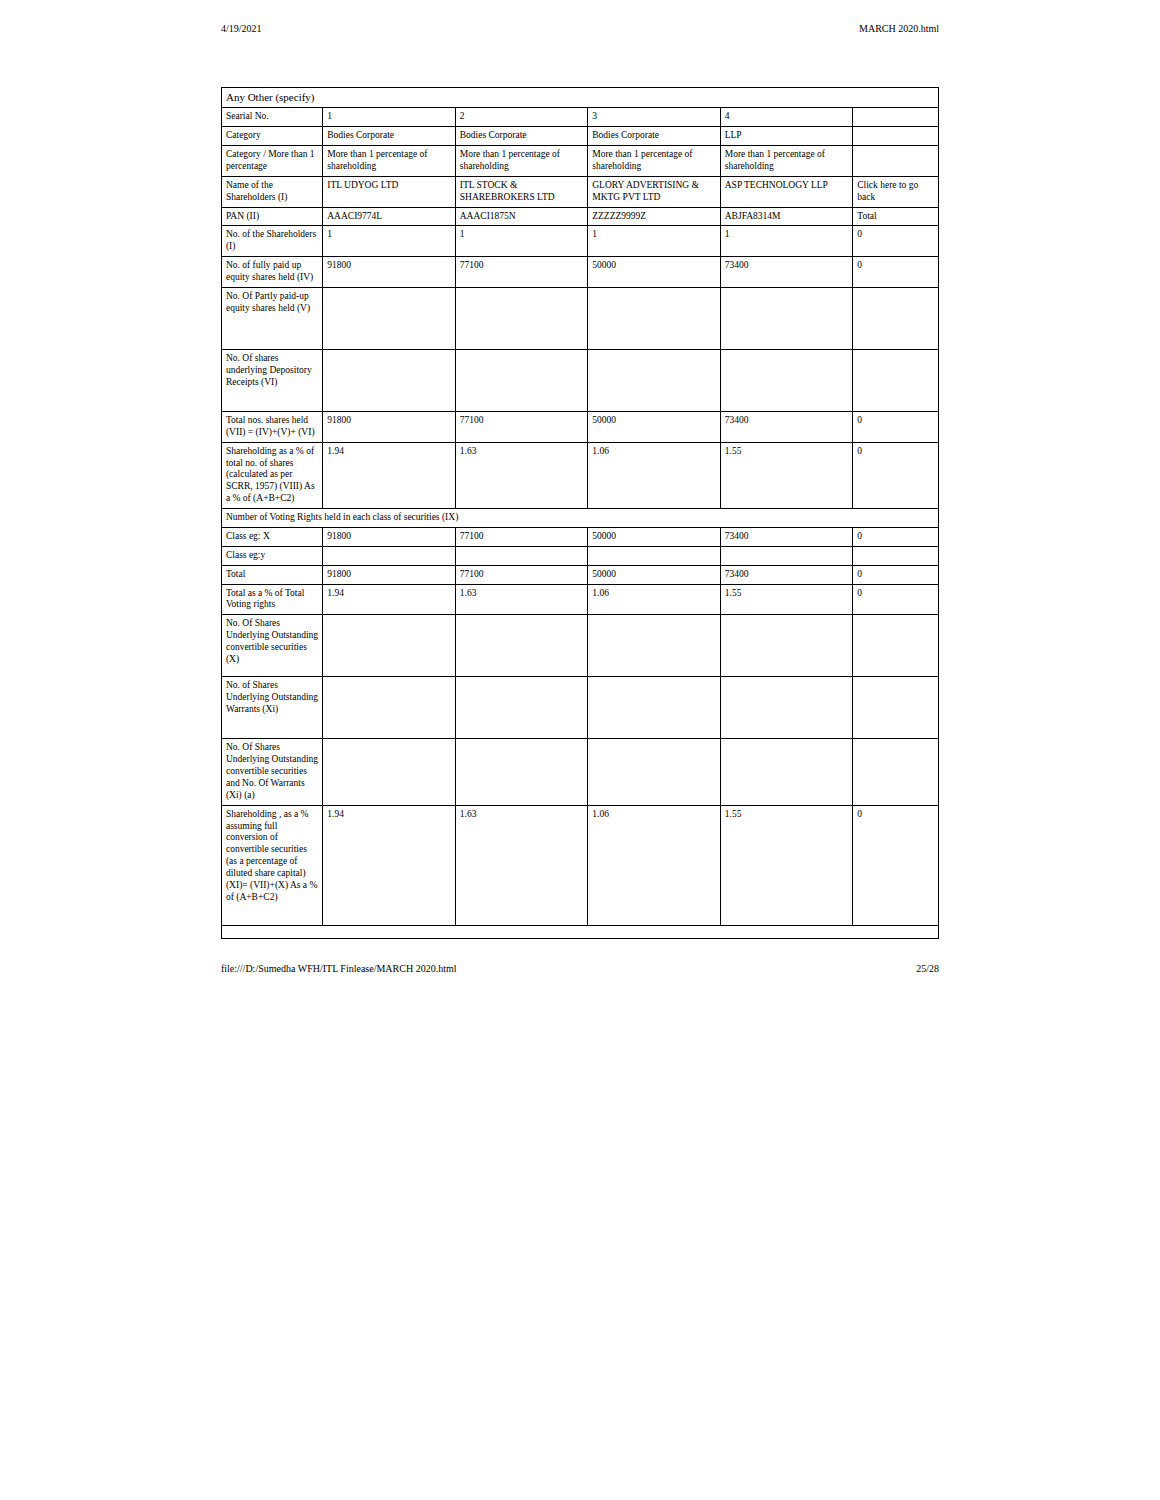4/19/2021
MARCH 2020.html
| Any Other (specify) |
| Searial No. | 1 | 2 | 3 | 4 | |
| Category | Bodies Corporate | Bodies Corporate | Bodies Corporate | LLP | |
| Category / More than 1 percentage | More than 1 percentage of shareholding | More than 1 percentage of shareholding | More than 1 percentage of shareholding | More than 1 percentage of shareholding | |
| Name of the Shareholders (I) | ITL UDYOG LTD | ITL STOCK & SHAREBROKERS LTD | GLORY ADVERTISING & MKTG PVT LTD | ASP TECHNOLOGY LLP | Click here to go back |
| PAN (II) | AAACI9774L | AAACI1875N | ZZZZZ9999Z | ABJFA8314M | Total |
| No. of the Shareholders (I) | 1 | 1 | 1 | 1 | 0 |
| No. of fully paid up equity shares held (IV) | 91800 | 77100 | 50000 | 73400 | 0 |
| No. Of Partly paid-up equity shares held (V) | | | | | |
| No. Of shares underlying Depository Receipts (VI) | | | | | |
| Total nos. shares held (VII) = (IV)+(V)+ (VI) | 91800 | 77100 | 50000 | 73400 | 0 |
| Shareholding as a % of total no. of shares (calculated as per SCRR, 1957) (VIII) As a % of (A+B+C2) | 1.94 | 1.63 | 1.06 | 1.55 | 0 |
| Number of Voting Rights held in each class of securities (IX) |
| Class eg: X | 91800 | 77100 | 50000 | 73400 | 0 |
| Class eg:y | | | | | |
| Total | 91800 | 77100 | 50000 | 73400 | 0 |
| Total as a % of Total Voting rights | 1.94 | 1.63 | 1.06 | 1.55 | 0 |
| No. Of Shares Underlying Outstanding convertible securities (X) | | | | | |
| No. of Shares Underlying Outstanding Warrants (Xi) | | | | | |
| No. Of Shares Underlying Outstanding convertible securities and No. Of Warrants (Xi) (a) | | | | | |
| Shareholding , as a % assuming full conversion of convertible securities (as a percentage of diluted share capital) (XI)= (VII)+(X) As a % of (A+B+C2) | 1.94 | 1.63 | 1.06 | 1.55 | 0 |
file:///D:/Sumedha WFH/ITL Finlease/MARCH 2020.html
25/28